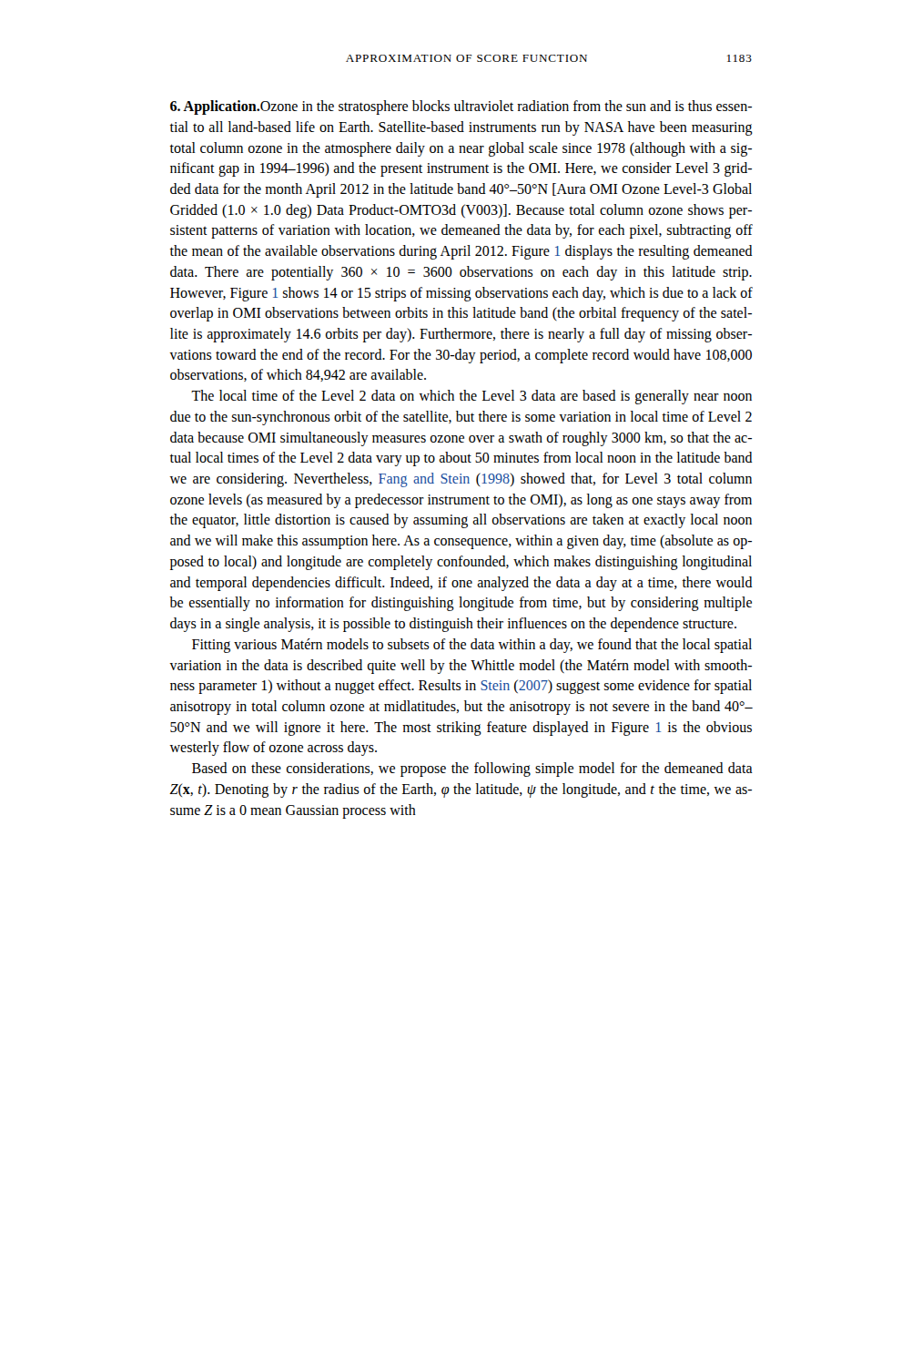Approximation of score function 1183
6. Application. Ozone in the stratosphere blocks ultraviolet radiation from the sun and is thus essential to all land-based life on Earth. Satellite-based instruments run by NASA have been measuring total column ozone in the atmosphere daily on a near global scale since 1978 (although with a significant gap in 1994–1996) and the present instrument is the OMI. Here, we consider Level 3 gridded data for the month April 2012 in the latitude band 40°–50°N [Aura OMI Ozone Level-3 Global Gridded (1.0 × 1.0 deg) Data Product-OMTO3d (V003)]. Because total column ozone shows persistent patterns of variation with location, we demeaned the data by, for each pixel, subtracting off the mean of the available observations during April 2012. Figure 1 displays the resulting demeaned data. There are potentially 360 × 10 = 3600 observations on each day in this latitude strip. However, Figure 1 shows 14 or 15 strips of missing observations each day, which is due to a lack of overlap in OMI observations between orbits in this latitude band (the orbital frequency of the satellite is approximately 14.6 orbits per day). Furthermore, there is nearly a full day of missing observations toward the end of the record. For the 30-day period, a complete record would have 108,000 observations, of which 84,942 are available.
The local time of the Level 2 data on which the Level 3 data are based is generally near noon due to the sun-synchronous orbit of the satellite, but there is some variation in local time of Level 2 data because OMI simultaneously measures ozone over a swath of roughly 3000 km, so that the actual local times of the Level 2 data vary up to about 50 minutes from local noon in the latitude band we are considering. Nevertheless, Fang and Stein (1998) showed that, for Level 3 total column ozone levels (as measured by a predecessor instrument to the OMI), as long as one stays away from the equator, little distortion is caused by assuming all observations are taken at exactly local noon and we will make this assumption here. As a consequence, within a given day, time (absolute as opposed to local) and longitude are completely confounded, which makes distinguishing longitudinal and temporal dependencies difficult. Indeed, if one analyzed the data a day at a time, there would be essentially no information for distinguishing longitude from time, but by considering multiple days in a single analysis, it is possible to distinguish their influences on the dependence structure.
Fitting various Matérn models to subsets of the data within a day, we found that the local spatial variation in the data is described quite well by the Whittle model (the Matérn model with smoothness parameter 1) without a nugget effect. Results in Stein (2007) suggest some evidence for spatial anisotropy in total column ozone at midlatitudes, but the anisotropy is not severe in the band 40°–50°N and we will ignore it here. The most striking feature displayed in Figure 1 is the obvious westerly flow of ozone across days.
Based on these considerations, we propose the following simple model for the demeaned data Z(x, t). Denoting by r the radius of the Earth, φ the latitude, ψ the longitude, and t the time, we assume Z is a 0 mean Gaussian process with